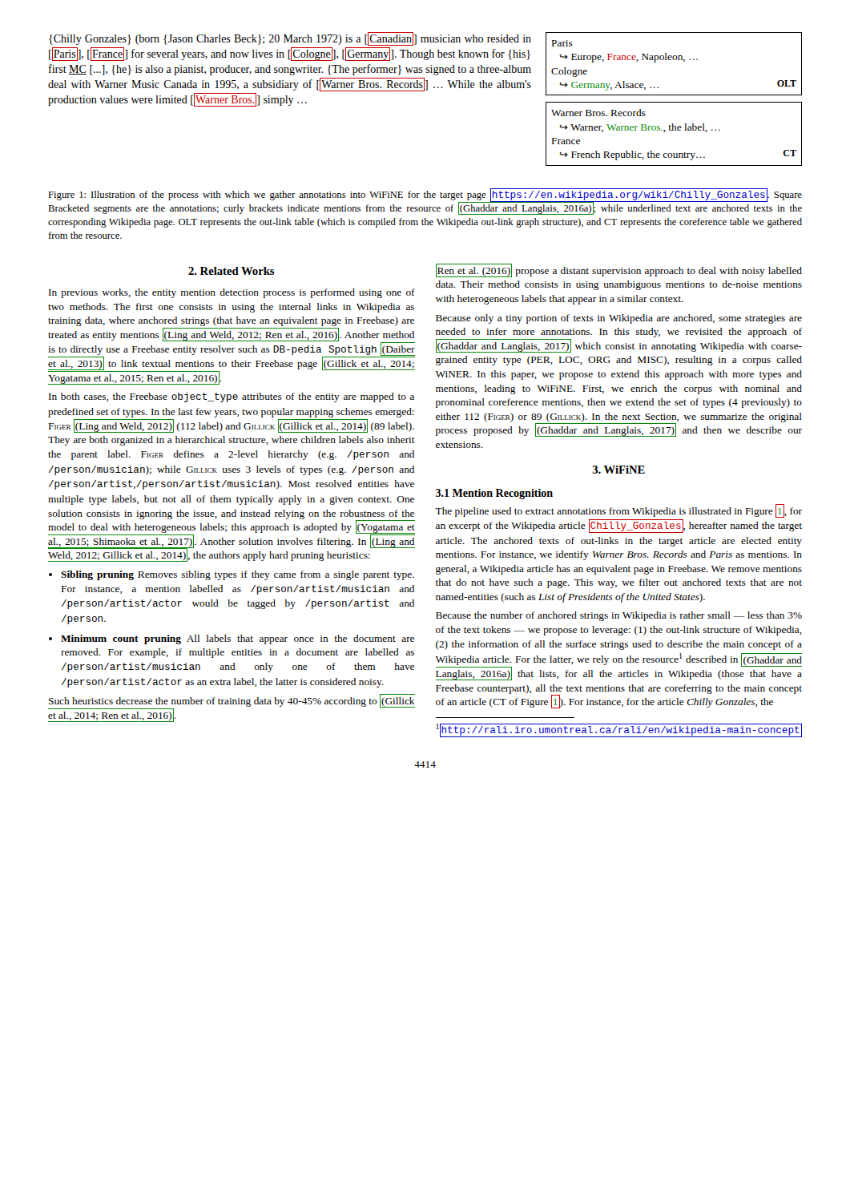{Chilly Gonzales} (born {Jason Charles Beck}; 20 March 1972) is a [Canadian] musician who resided in [Paris], [France] for several years, and now lives in [Cologne], [Germany]. Though best known for {his} first MC [...], {he} is also a pianist, producer, and songwriter. {The performer} was signed to a three-album deal with Warner Music Canada in 1995, a subsidiary of [Warner Bros. Records] … While the album's production values were limited [Warner Bros.] simply …
Paris
↪ Europe, France, Napoleon, …
Cologne
↪ Germany, Alsace, … OLT
Warner Bros. Records
↪ Warner, Warner Bros., the label, …
France
↪ French Republic, the country… CT
Figure 1: Illustration of the process with which we gather annotations into WiFiNE for the target page https://en.wikipedia.org/wiki/Chilly_Gonzales. Square Bracketed segments are the annotations; curly brackets indicate mentions from the resource of (Ghaddar and Langlais, 2016a); while underlined text are anchored texts in the corresponding Wikipedia page. OLT represents the out-link table (which is compiled from the Wikipedia out-link graph structure), and CT represents the coreference table we gathered from the resource.
2. Related Works
In previous works, the entity mention detection process is performed using one of two methods. The first one consists in using the internal links in Wikipedia as training data, where anchored strings (that have an equivalent page in Freebase) are treated as entity mentions (Ling and Weld, 2012; Ren et al., 2016). Another method is to directly use a Freebase entity resolver such as DB-pedia Spotligh (Daiber et al., 2013) to link textual mentions to their Freebase page (Gillick et al., 2014; Yogatama et al., 2015; Ren et al., 2016).
In both cases, the Freebase object_type attributes of the entity are mapped to a predefined set of types. In the last few years, two popular mapping schemes emerged: Figer (Ling and Weld, 2012) (112 label) and Gillick (Gillick et al., 2014) (89 label). They are both organized in a hierarchical structure, where children labels also inherit the parent label. Figer defines a 2-level hierarchy (e.g. /person and /person/musician); while Gillick uses 3 levels of types (e.g. /person and /person/artist,/person/artist/musician). Most resolved entities have multiple type labels, but not all of them typically apply in a given context. One solution consists in ignoring the issue, and instead relying on the robustness of the model to deal with heterogeneous labels; this approach is adopted by (Yogatama et al., 2015; Shimaoka et al., 2017). Another solution involves filtering. In (Ling and Weld, 2012; Gillick et al., 2014), the authors apply hard pruning heuristics:
Sibling pruning Removes sibling types if they came from a single parent type. For instance, a mention labelled as /person/artist/musician and /person/artist/actor would be tagged by /person/artist and /person.
Minimum count pruning All labels that appear once in the document are removed. For example, if multiple entities in a document are labelled as /person/artist/musician and only one of them have /person/artist/actor as an extra label, the latter is considered noisy.
Such heuristics decrease the number of training data by 40-45% according to (Gillick et al., 2014; Ren et al., 2016).
Ren et al. (2016) propose a distant supervision approach to deal with noisy labelled data. Their method consists in using unambiguous mentions to de-noise mentions with heterogeneous labels that appear in a similar context.
Because only a tiny portion of texts in Wikipedia are anchored, some strategies are needed to infer more annotations. In this study, we revisited the approach of (Ghaddar and Langlais, 2017) which consist in annotating Wikipedia with coarse-grained entity type (PER, LOC, ORG and MISC), resulting in a corpus called WiNER. In this paper, we propose to extend this approach with more types and mentions, leading to WiFiNE. First, we enrich the corpus with nominal and pronominal coreference mentions, then we extend the set of types (4 previously) to either 112 (Figer) or 89 (Gillick). In the next Section, we summarize the original process proposed by (Ghaddar and Langlais, 2017) and then we describe our extensions.
3. WiFiNE
3.1 Mention Recognition
The pipeline used to extract annotations from Wikipedia is illustrated in Figure 1, for an excerpt of the Wikipedia article Chilly_Gonzales, hereafter named the target article. The anchored texts of out-links in the target article are elected entity mentions. For instance, we identify Warner Bros. Records and Paris as mentions. In general, a Wikipedia article has an equivalent page in Freebase. We remove mentions that do not have such a page. This way, we filter out anchored texts that are not named-entities (such as List of Presidents of the United States).
Because the number of anchored strings in Wikipedia is rather small — less than 3% of the text tokens — we propose to leverage: (1) the out-link structure of Wikipedia, (2) the information of all the surface strings used to describe the main concept of a Wikipedia article. For the latter, we rely on the resource1 described in (Ghaddar and Langlais, 2016a) that lists, for all the articles in Wikipedia (those that have a Freebase counterpart), all the text mentions that are coreferring to the main concept of an article (CT of Figure 1). For instance, for the article Chilly Gonzales, the
1http://rali.iro.umontreal.ca/rali/en/wikipedia-main-concept
4414